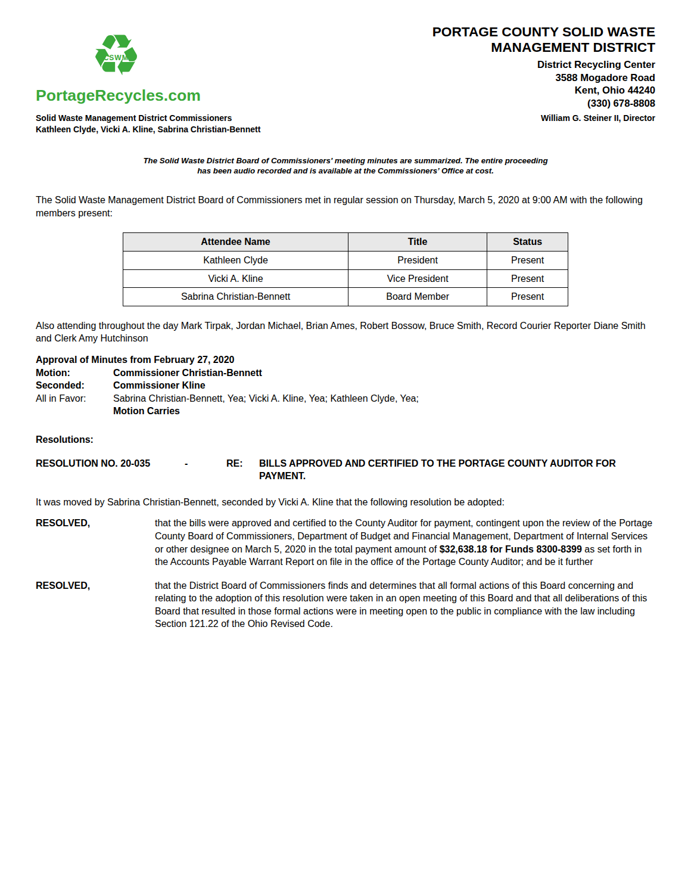♻ PCSWMD
PortageRecycles.com
PORTAGE COUNTY SOLID WASTE
MANAGEMENT DISTRICT
District Recycling Center
3588 Mogadore Road
Kent, Ohio 44240
(330) 678-8808
Solid Waste Management District Commissioners
Kathleen Clyde, Vicki A. Kline, Sabrina Christian-Bennett
William G. Steiner II, Director
The Solid Waste District Board of Commissioners' meeting minutes are summarized. The entire proceeding
has been audio recorded and is available at the Commissioners’ Office at cost.
The Solid Waste Management District Board of Commissioners met in regular session on Thursday, March 5, 2020 at 9:00 AM with the following members present:
| Attendee Name | Title | Status |
| --- | --- | --- |
| Kathleen Clyde | President | Present |
| Vicki A. Kline | Vice President | Present |
| Sabrina Christian-Bennett | Board Member | Present |
Also attending throughout the day Mark Tirpak, Jordan Michael, Brian Ames, Robert Bossow, Bruce Smith, Record Courier Reporter Diane Smith and Clerk Amy Hutchinson
Approval of Minutes from February 27, 2020
Motion:
Commissioner Christian-Bennett
Seconded:
Commissioner Kline
All in Favor:
Sabrina Christian-Bennett, Yea; Vicki A. Kline, Yea; Kathleen Clyde, Yea;
Motion Carries
Resolutions:
RESOLUTION NO. 20-035
-
RE:
BILLS APPROVED AND CERTIFIED TO THE PORTAGE COUNTY AUDITOR FOR PAYMENT.
It was moved by Sabrina Christian-Bennett, seconded by Vicki A. Kline that the following resolution be adopted:
RESOLVED,
that the bills were approved and certified to the County Auditor for payment, contingent upon the review of the Portage County Board of Commissioners, Department of Budget and Financial Management, Department of Internal Services or other designee on March 5, 2020 in the total payment amount of $32,638.18 for Funds 8300-8399 as set forth in the Accounts Payable Warrant Report on file in the office of the Portage County Auditor; and be it further
RESOLVED,
that the District Board of Commissioners finds and determines that all formal actions of this Board concerning and relating to the adoption of this resolution were taken in an open meeting of this Board and that all deliberations of this Board that resulted in those formal actions were in meeting open to the public in compliance with the law including Section 121.22 of the Ohio Revised Code.